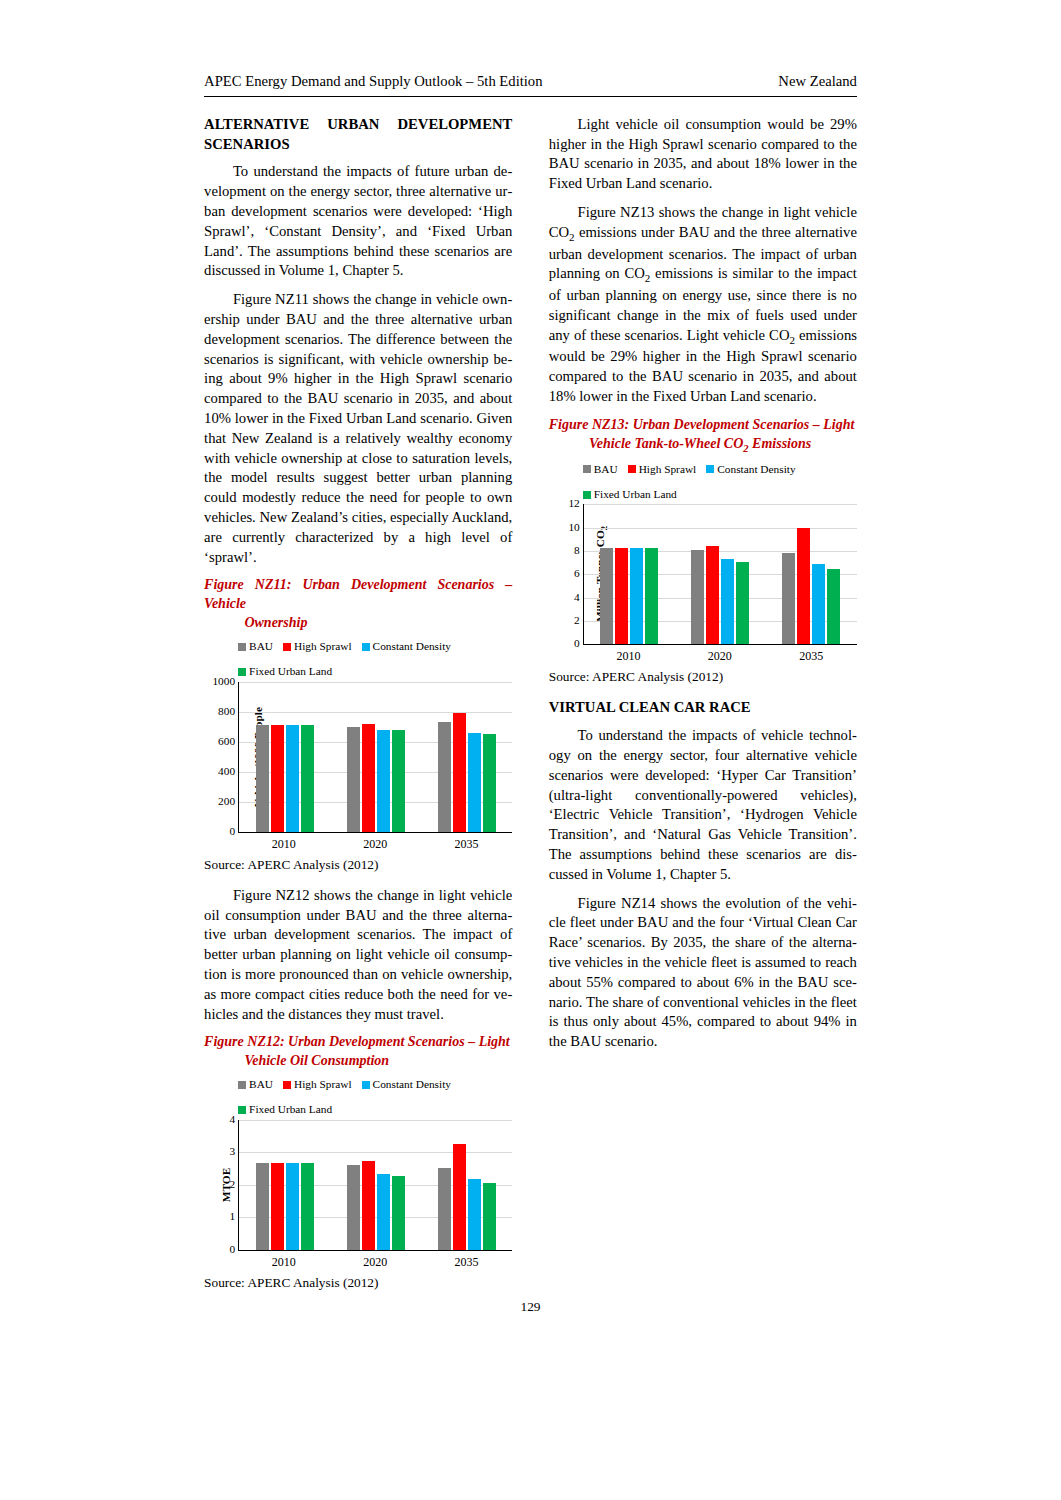APEC Energy Demand and Supply Outlook – 5th Edition
New Zealand
Alternative Urban Development Scenarios
To understand the impacts of future urban development on the energy sector, three alternative urban development scenarios were developed: ‘High Sprawl’, ‘Constant Density’, and ‘Fixed Urban Land’. The assumptions behind these scenarios are discussed in Volume 1, Chapter 5.
Figure NZ11 shows the change in vehicle ownership under BAU and the three alternative urban development scenarios. The difference between the scenarios is significant, with vehicle ownership being about 9% higher in the High Sprawl scenario compared to the BAU scenario in 2035, and about 10% lower in the Fixed Urban Land scenario. Given that New Zealand is a relatively wealthy economy with vehicle ownership at close to saturation levels, the model results suggest better urban planning could modestly reduce the need for people to own vehicles. New Zealand’s cities, especially Auckland, are currently characterized by a high level of ‘sprawl’.
Figure NZ11: Urban Development Scenarios – VehicleOwnership
BAU High Sprawl Constant Density Fixed Urban Land
Vehicles/1000 People
1000 800 600 400 200 0
201020202035
Source: APERC Analysis (2012)
Figure NZ12 shows the change in light vehicle oil consumption under BAU and the three alternative urban development scenarios. The impact of better urban planning on light vehicle oil consumption is more pronounced than on vehicle ownership, as more compact cities reduce both the need for vehicles and the distances they must travel.
Figure NZ12: Urban Development Scenarios – LightVehicle Oil Consumption
BAU High Sprawl Constant Density Fixed Urban Land
MTOE
4 3 2 1 0
201020202035
Source: APERC Analysis (2012)
Light vehicle oil consumption would be 29% higher in the High Sprawl scenario compared to the BAU scenario in 2035, and about 18% lower in the Fixed Urban Land scenario.
Figure NZ13 shows the change in light vehicle CO2 emissions under BAU and the three alternative urban development scenarios. The impact of urban planning on CO2 emissions is similar to the impact of urban planning on energy use, since there is no significant change in the mix of fuels used under any of these scenarios. Light vehicle CO2 emissions would be 29% higher in the High Sprawl scenario compared to the BAU scenario in 2035, and about 18% lower in the Fixed Urban Land scenario.
Figure NZ13: Urban Development Scenarios – LightVehicle Tank-to-Wheel CO2 Emissions
BAU High Sprawl Constant Density Fixed Urban Land
Million Tonnes CO2
12 10 8 6 4 2 0
201020202035
Source: APERC Analysis (2012)
Virtual Clean Car Race
To understand the impacts of vehicle technology on the energy sector, four alternative vehicle scenarios were developed: ‘Hyper Car Transition’ (ultra-light conventionally-powered vehicles), ‘Electric Vehicle Transition’, ‘Hydrogen Vehicle Transition’, and ‘Natural Gas Vehicle Transition’. The assumptions behind these scenarios are discussed in Volume 1, Chapter 5.
Figure NZ14 shows the evolution of the vehicle fleet under BAU and the four ‘Virtual Clean Car Race’ scenarios. By 2035, the share of the alternative vehicles in the vehicle fleet is assumed to reach about 55% compared to about 6% in the BAU scenario. The share of conventional vehicles in the fleet is thus only about 45%, compared to about 94% in the BAU scenario.
129